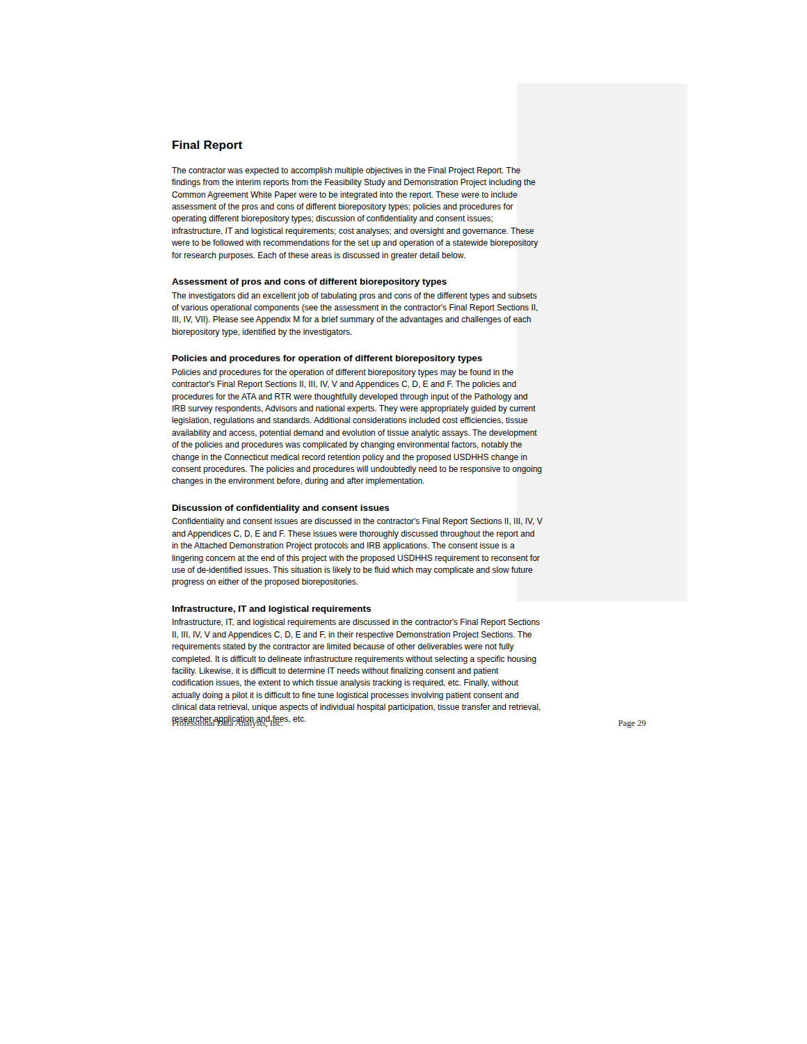Final Report
The contractor was expected to accomplish multiple objectives in the Final Project Report. The findings from the interim reports from the Feasibility Study and Demonstration Project including the Common Agreement White Paper were to be integrated into the report. These were to include assessment of the pros and cons of different biorepository types; policies and procedures for operating different biorepository types; discussion of confidentiality and consent issues; infrastructure, IT and logistical requirements; cost analyses; and oversight and governance. These were to be followed with recommendations for the set up and operation of a statewide biorepository for research purposes. Each of these areas is discussed in greater detail below.
Assessment of pros and cons of different biorepository types
The investigators did an excellent job of tabulating pros and cons of the different types and subsets of various operational components (see the assessment in the contractor's Final Report Sections II, III, IV, VII). Please see Appendix M for a brief summary of the advantages and challenges of each biorepository type, identified by the investigators.
Policies and procedures for operation of different biorepository types
Policies and procedures for the operation of different biorepository types may be found in the contractor's Final Report Sections II, III, IV, V and Appendices C, D, E and F. The policies and procedures for the ATA and RTR were thoughtfully developed through input of the Pathology and IRB survey respondents, Advisors and national experts. They were appropriately guided by current legislation, regulations and standards. Additional considerations included cost efficiencies, tissue availability and access, potential demand and evolution of tissue analytic assays. The development of the policies and procedures was complicated by changing environmental factors, notably the change in the Connecticut medical record retention policy and the proposed USDHHS change in consent procedures. The policies and procedures will undoubtedly need to be responsive to ongoing changes in the environment before, during and after implementation.
Discussion of confidentiality and consent issues
Confidentiality and consent issues are discussed in the contractor's Final Report Sections II, III, IV, V and Appendices C, D, E and F. These issues were thoroughly discussed throughout the report and in the Attached Demonstration Project protocols and IRB applications. The consent issue is a lingering concern at the end of this project with the proposed USDHHS requirement to reconsent for use of de-identified issues. This situation is likely to be fluid which may complicate and slow future progress on either of the proposed biorepositories.
Infrastructure, IT and logistical requirements
Infrastructure, IT, and logistical requirements are discussed in the contractor's Final Report Sections II, III, IV, V and Appendices C, D, E and F, in their respective Demonstration Project Sections. The requirements stated by the contractor are limited because of other deliverables were not fully completed. It is difficult to delineate infrastructure requirements without selecting a specific housing facility. Likewise, it is difficult to determine IT needs without finalizing consent and patient codification issues, the extent to which tissue analysis tracking is required, etc. Finally, without actually doing a pilot it is difficult to fine tune logistical processes involving patient consent and clinical data retrieval, unique aspects of individual hospital participation, tissue transfer and retrieval, researcher application and fees, etc.
Professional Data Analysts, Inc. Page 29